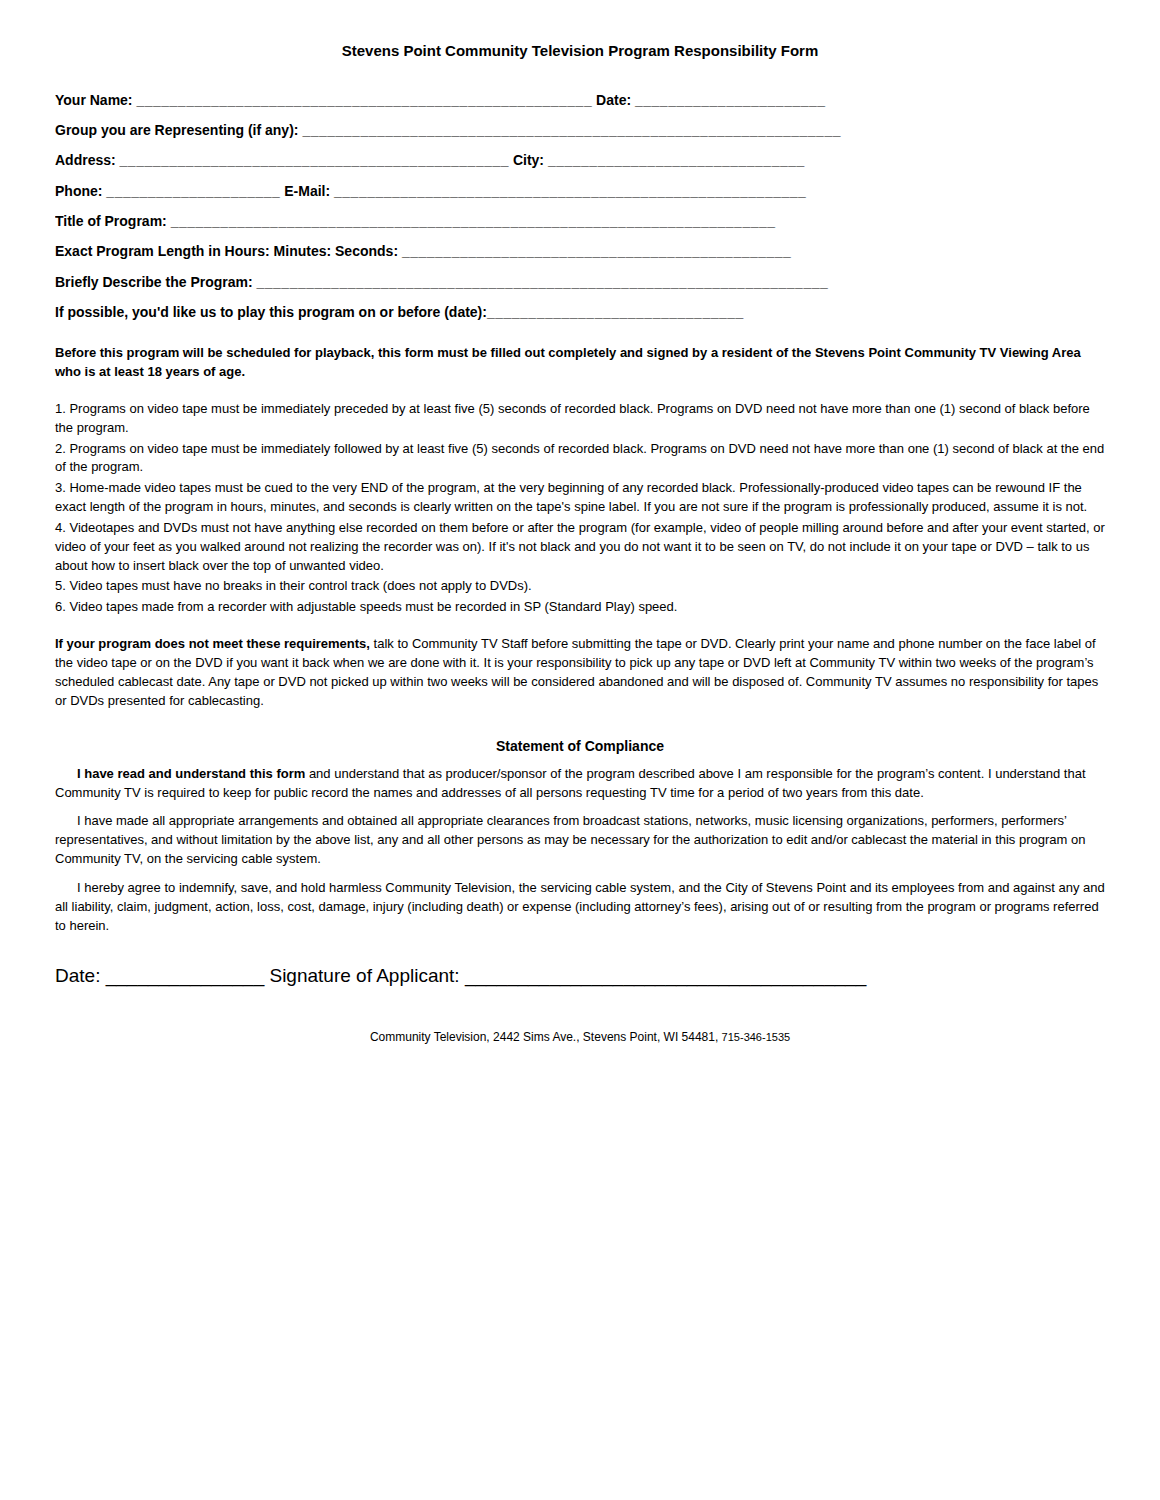Stevens Point Community Television Program Responsibility Form
Your Name: _______________________________________________________ Date: _______________________
Group you are Representing (if any): _________________________________________________________________
Address: _______________________________________________ City: _______________________________
Phone: _____________________ E-Mail: _________________________________________________________
Title of Program: _________________________________________________________________________
Exact Program Length in Hours: Minutes: Seconds: _______________________________________________
Briefly Describe the Program: _____________________________________________________________________
If possible, you'd like us to play this program on or before (date):_______________________________
Before this program will be scheduled for playback, this form must be filled out completely and signed by a resident of the Stevens Point Community TV Viewing Area who is at least 18 years of age.
1. Programs on video tape must be immediately preceded by at least five (5) seconds of recorded black. Programs on DVD need not have more than one (1) second of black before the program.
2. Programs on video tape must be immediately followed by at least five (5) seconds of recorded black. Programs on DVD need not have more than one (1) second of black at the end of the program.
3. Home-made video tapes must be cued to the very END of the program, at the very beginning of any recorded black. Professionally-produced video tapes can be rewound IF the exact length of the program in hours, minutes, and seconds is clearly written on the tape's spine label. If you are not sure if the program is professionally produced, assume it is not.
4. Videotapes and DVDs must not have anything else recorded on them before or after the program (for example, video of people milling around before and after your event started, or video of your feet as you walked around not realizing the recorder was on). If it's not black and you do not want it to be seen on TV, do not include it on your tape or DVD – talk to us about how to insert black over the top of unwanted video.
5. Video tapes must have no breaks in their control track (does not apply to DVDs).
6. Video tapes made from a recorder with adjustable speeds must be recorded in SP (Standard Play) speed.
If your program does not meet these requirements, talk to Community TV Staff before submitting the tape or DVD. Clearly print your name and phone number on the face label of the video tape or on the DVD if you want it back when we are done with it. It is your responsibility to pick up any tape or DVD left at Community TV within two weeks of the program’s scheduled cablecast date. Any tape or DVD not picked up within two weeks will be considered abandoned and will be disposed of. Community TV assumes no responsibility for tapes or DVDs presented for cablecasting.
Statement of Compliance
I have read and understand this form and understand that as producer/sponsor of the program described above I am responsible for the program’s content. I understand that Community TV is required to keep for public record the names and addresses of all persons requesting TV time for a period of two years from this date.
I have made all appropriate arrangements and obtained all appropriate clearances from broadcast stations, networks, music licensing organizations, performers, performers’ representatives, and without limitation by the above list, any and all other persons as may be necessary for the authorization to edit and/or cablecast the material in this program on Community TV, on the servicing cable system.
I hereby agree to indemnify, save, and hold harmless Community Television, the servicing cable system, and the City of Stevens Point and its employees from and against any and all liability, claim, judgment, action, loss, cost, damage, injury (including death) or expense (including attorney’s fees), arising out of or resulting from the program or programs referred to herein.
Date: _______________ Signature of Applicant: ______________________________________
Community Television, 2442 Sims Ave., Stevens Point, WI 54481, 715-346-1535